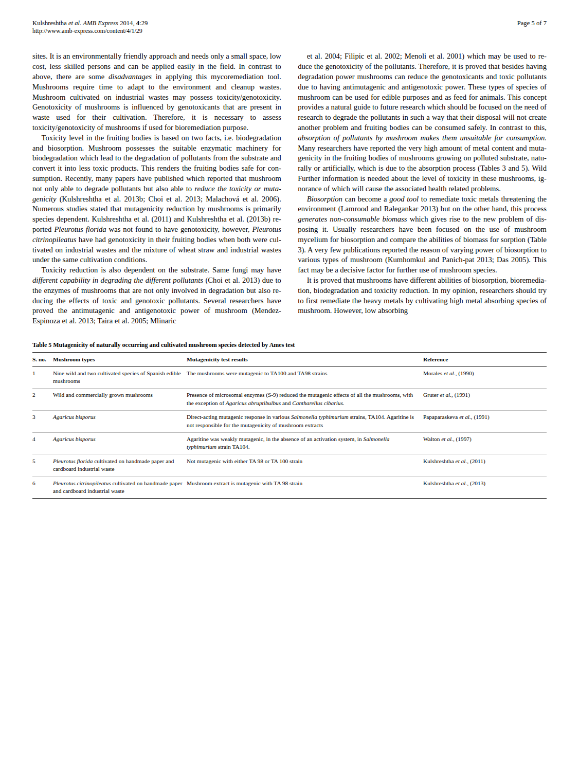Kulshreshtha et al. AMB Express 2014, 4:29
http://www.amb-express.com/content/4/1/29
Page 5 of 7
sites. It is an environmentally friendly approach and needs only a small space, low cost, less skilled persons and can be applied easily in the field. In contrast to above, there are some disadvantages in applying this mycoremediation tool. Mushrooms require time to adapt to the environment and cleanup wastes. Mushroom cultivated on industrial wastes may possess toxicity/genotoxicity. Genotoxicity of mushrooms is influenced by genotoxicants that are present in waste used for their cultivation. Therefore, it is necessary to assess toxicity/genotoxicity of mushrooms if used for bioremediation purpose.
Toxicity level in the fruiting bodies is based on two facts, i.e. biodegradation and biosorption. Mushroom possesses the suitable enzymatic machinery for biodegradation which lead to the degradation of pollutants from the substrate and convert it into less toxic products. This renders the fruiting bodies safe for consumption. Recently, many papers have published which reported that mushroom not only able to degrade pollutants but also able to reduce the toxicity or mutagenicity (Kulshreshtha et al. 2013b; Choi et al. 2013; Malachová et al. 2006). Numerous studies stated that mutagenicity reduction by mushrooms is primarily species dependent. Kulshreshtha et al. (2011) and Kulshreshtha et al. (2013b) reported Pleurotus florida was not found to have genotoxicity, however, Pleurotus citrinopileatus have had genotoxicity in their fruiting bodies when both were cultivated on industrial wastes and the mixture of wheat straw and industrial wastes under the same cultivation conditions.
Toxicity reduction is also dependent on the substrate. Same fungi may have different capability in degrading the different pollutants (Choi et al. 2013) due to the enzymes of mushrooms that are not only involved in degradation but also reducing the effects of toxic and genotoxic pollutants. Several researchers have proved the antimutagenic and antigenotoxic power of mushroom (Mendez-Espinoza et al. 2013; Taira et al. 2005; Mlinaric
et al. 2004; Filipic et al. 2002; Menoli et al. 2001) which may be used to reduce the genotoxicity of the pollutants. Therefore, it is proved that besides having degradation power mushrooms can reduce the genotoxicants and toxic pollutants due to having antimutagenic and antigenotoxic power. These types of species of mushroom can be used for edible purposes and as feed for animals. This concept provides a natural guide to future research which should be focused on the need of research to degrade the pollutants in such a way that their disposal will not create another problem and fruiting bodies can be consumed safely. In contrast to this, absorption of pollutants by mushroom makes them unsuitable for consumption. Many researchers have reported the very high amount of metal content and mutagenicity in the fruiting bodies of mushrooms growing on polluted substrate, naturally or artificially, which is due to the absorption process (Tables 3 and 5). Wild Further information is needed about the level of toxicity in these mushrooms, ignorance of which will cause the associated health related problems.
Biosorption can become a good tool to remediate toxic metals threatening the environment (Lamrood and Ralegankar 2013) but on the other hand, this process generates non-consumable biomass which gives rise to the new problem of disposing it. Usually researchers have been focused on the use of mushroom mycelium for biosorption and compare the abilities of biomass for sorption (Table 3). A very few publications reported the reason of varying power of biosorption to various types of mushroom (Kumhomkul and Panich-pat 2013; Das 2005). This fact may be a decisive factor for further use of mushroom species.
It is proved that mushrooms have different abilities of biosorption, bioremediation, biodegradation and toxicity reduction. In my opinion, researchers should try to first remediate the heavy metals by cultivating high metal absorbing species of mushroom. However, low absorbing
Table 5 Mutagenicity of naturally occurring and cultivated mushroom species detected by Ames test
| S. no. | Mushroom types | Mutagenicity test results | Reference |
| --- | --- | --- | --- |
| 1 | Nine wild and two cultivated species of Spanish edible mushrooms | The mushrooms were mutagenic to TA100 and TA98 strains | Morales et al. , (1990) |
| 2 | Wild and commercially grown mushrooms | Presence of microsomal enzymes (S-9) reduced the mutagenic effects of all the mushrooms, with the exception of Agaricus abruptibulbus and Cantharellus cibarius. | Gruter et al. , (1991) |
| 3 | Agaricus bisporus | Direct-acting mutagenic response in various Salmonella typhimurium strains, TA104. Agaritine is not responsible for the mutagenicity of mushroom extracts | Papaparaskeva et al. , (1991) |
| 4 | Agaricus bisporus | Agaritine was weakly mutagenic, in the absence of an activation system, in Salmonella typhimurium strain TA104. | Walton et al. , (1997) |
| 5 | Pleurotus florida cultivated on handmade paper and cardboard industrial waste | Not mutagenic with either TA 98 or TA 100 strain | Kulshreshtha et al. , (2011) |
| 6 | Pleurotus citrinopileatus cultivated on handmade paper and cardboard industrial waste | Mushroom extract is mutagenic with TA 98 strain | Kulshreshtha et al. , (2013) |